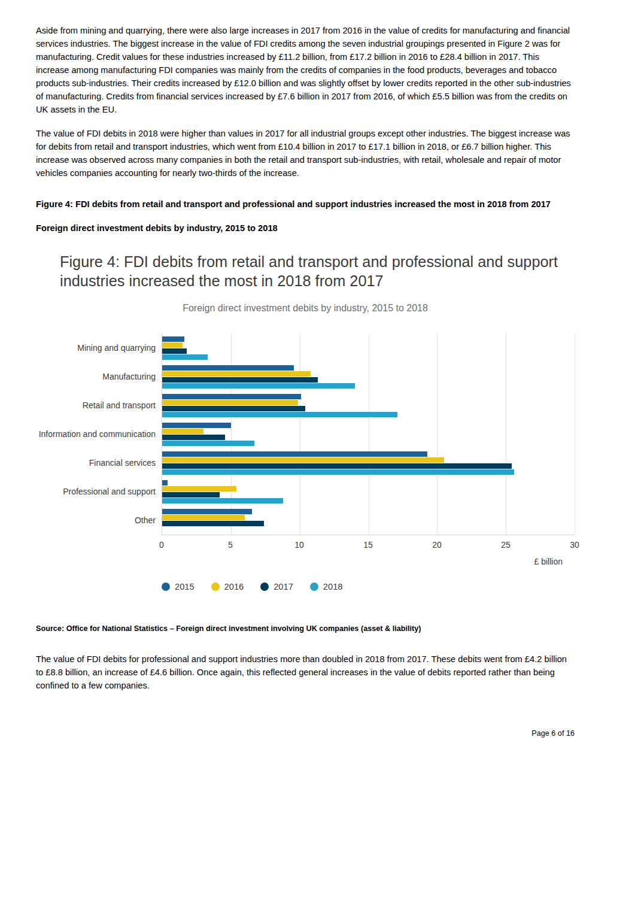Aside from mining and quarrying, there were also large increases in 2017 from 2016 in the value of credits for manufacturing and financial services industries. The biggest increase in the value of FDI credits among the seven industrial groupings presented in Figure 2 was for manufacturing. Credit values for these industries increased by £11.2 billion, from £17.2 billion in 2016 to £28.4 billion in 2017. This increase among manufacturing FDI companies was mainly from the credits of companies in the food products, beverages and tobacco products sub-industries. Their credits increased by £12.0 billion and was slightly offset by lower credits reported in the other sub-industries of manufacturing. Credits from financial services increased by £7.6 billion in 2017 from 2016, of which £5.5 billion was from the credits on UK assets in the EU.
The value of FDI debits in 2018 were higher than values in 2017 for all industrial groups except other industries. The biggest increase was for debits from retail and transport industries, which went from £10.4 billion in 2017 to £17.1 billion in 2018, or £6.7 billion higher. This increase was observed across many companies in both the retail and transport sub-industries, with retail, wholesale and repair of motor vehicles companies accounting for nearly two-thirds of the increase.
Figure 4: FDI debits from retail and transport and professional and support industries increased the most in 2018 from 2017
Foreign direct investment debits by industry, 2015 to 2018
Figure 4: FDI debits from retail and transport and professional and support industries increased the most in 2018 from 2017
Foreign direct investment debits by industry, 2015 to 2018
Mining and quarrying
Manufacturing
Retail and transport
Information and communication
Financial services
Professional and support
Other
0 5 10 15 20 25 30
£ billion
2015
2016
2017
2018
Source: Office for National Statistics – Foreign direct investment involving UK companies (asset & liability)
The value of FDI debits for professional and support industries more than doubled in 2018 from 2017. These debits went from £4.2 billion to £8.8 billion, an increase of £4.6 billion. Once again, this reflected general increases in the value of debits reported rather than being confined to a few companies.
Page 6 of 16